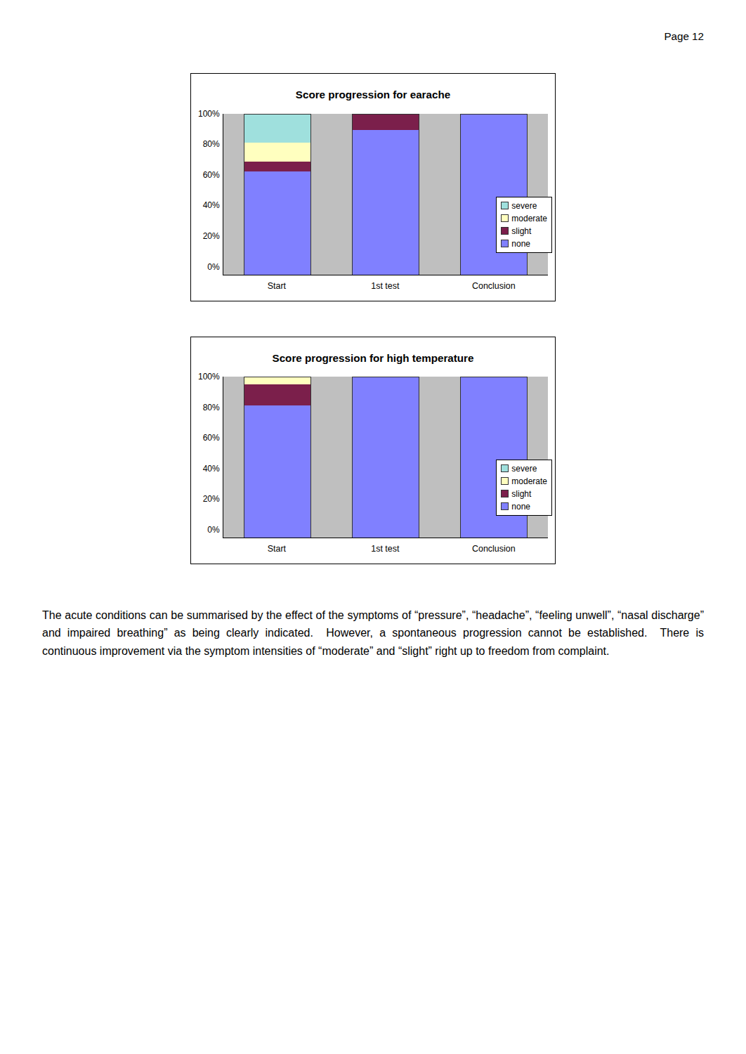Page 12
Score progression for earache
100% 80% 60% 40% 20% 0%
Start
1st test
Conclusion
severe
moderate
slight
none
Score progression for high temperature
100% 80% 60% 40% 20% 0%
Start
1st test
Conclusion
severe
moderate
slight
none
The acute conditions can be summarised by the effect of the symptoms of “pressure”, “headache”, “feeling unwell”, “nasal discharge” and impaired breathing” as being clearly indicated. However, a spontaneous progression cannot be established. There is continuous improvement via the symptom intensities of “moderate” and “slight” right up to freedom from complaint.